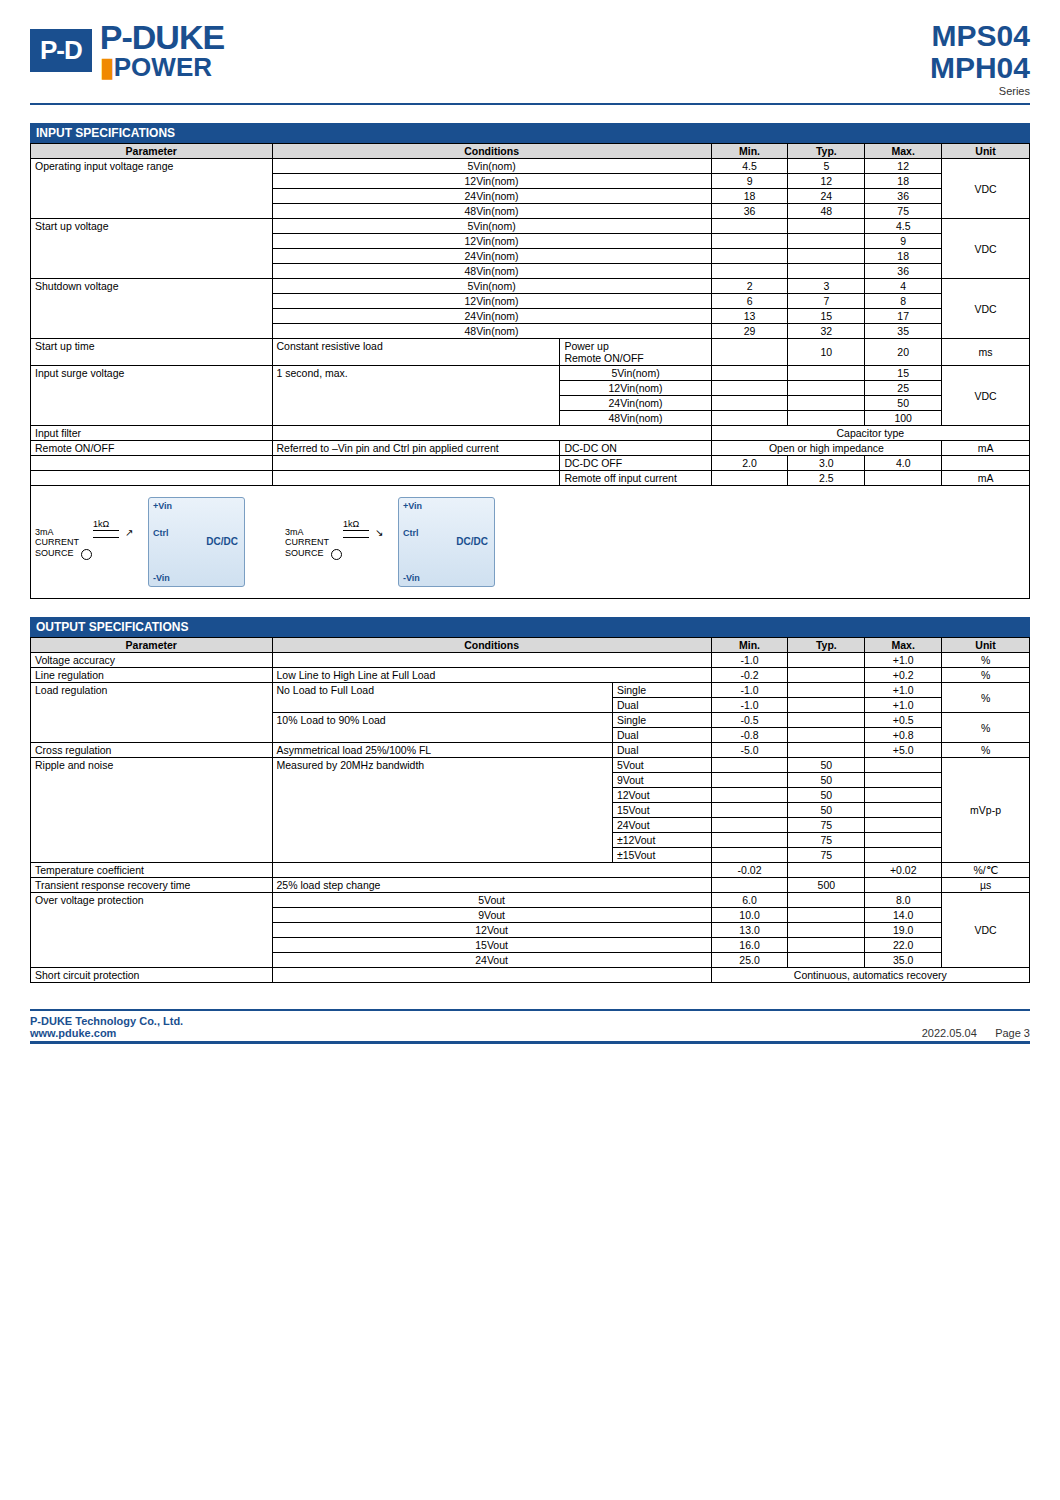P-D
P-DUKE
▮POWER
MPS04
MPH04
Series
INPUT SPECIFICATIONS
| Parameter | Conditions | Min. | Typ. | Max. | Unit |
| --- | --- | --- | --- | --- | --- |
| Operating input voltage range | 5Vin(nom) | 4.5 | 5 | 12 | VDC |
| 12Vin(nom) | 9 | 12 | 18 |
| 24Vin(nom) | 18 | 24 | 36 |
| 48Vin(nom) | 36 | 48 | 75 |
| Start up voltage | 5Vin(nom) | | | 4.5 | VDC |
| 12Vin(nom) | | | 9 |
| 24Vin(nom) | | | 18 |
| 48Vin(nom) | | | 36 |
| Shutdown voltage | 5Vin(nom) | 2 | 3 | 4 | VDC |
| 12Vin(nom) | 6 | 7 | 8 |
| 24Vin(nom) | 13 | 15 | 17 |
| 48Vin(nom) | 29 | 32 | 35 |
| Start up time | Constant resistive load | Power up Remote ON/OFF | | 10 | 20 | ms |
| Input surge voltage | 1 second, max. | 5Vin(nom) | | | 15 | VDC |
| 12Vin(nom) | | | 25 |
| 24Vin(nom) | | | 50 |
| 48Vin(nom) | | | 100 |
| Input filter | | Capacitor type |
| Remote ON/OFF | Referred to –Vin pin and Ctrl pin applied current | DC-DC ON | Open or high impedance | mA |
| | | DC-DC OFF | 2.0 | 3.0 | 4.0 | |
| | | Remote off input current | | 2.5 | | mA |
| +Vin Ctrl -Vin DC/DC 1kΩ ↗ 3mA CURRENT SOURCE +Vin Ctrl -Vin DC/DC 1kΩ ↘ 3mA CURRENT SOURCE |
OUTPUT SPECIFICATIONS
| Parameter | Conditions | Min. | Typ. | Max. | Unit |
| --- | --- | --- | --- | --- | --- |
| Voltage accuracy | | -1.0 | | +1.0 | % |
| Line regulation | Low Line to High Line at Full Load | -0.2 | | +0.2 | % |
| Load regulation | No Load to Full Load | Single | -1.0 | | +1.0 | % |
| Dual | -1.0 | | +1.0 |
| 10% Load to 90% Load | Single | -0.5 | | +0.5 | % |
| Dual | -0.8 | | +0.8 |
| Cross regulation | Asymmetrical load 25%/100% FL | Dual | -5.0 | | +5.0 | % |
| Ripple and noise | Measured by 20MHz bandwidth | 5Vout | | 50 | | mVp-p |
| 9Vout | | 50 | |
| 12Vout | | 50 | |
| 15Vout | | 50 | |
| 24Vout | | 75 | |
| ±12Vout | | 75 | |
| ±15Vout | | 75 | |
| Temperature coefficient | | -0.02 | | +0.02 | %/℃ |
| Transient response recovery time | 25% load step change | | 500 | | µs |
| Over voltage protection | 5Vout | 6.0 | | 8.0 | VDC |
| 9Vout | 10.0 | | 14.0 |
| 12Vout | 13.0 | | 19.0 |
| 15Vout | 16.0 | | 22.0 |
| 24Vout | 25.0 | | 35.0 |
| Short circuit protection | | Continuous, automatics recovery |
P-DUKE Technology Co., Ltd.
www.pduke.com
2022.05.04 Page 3